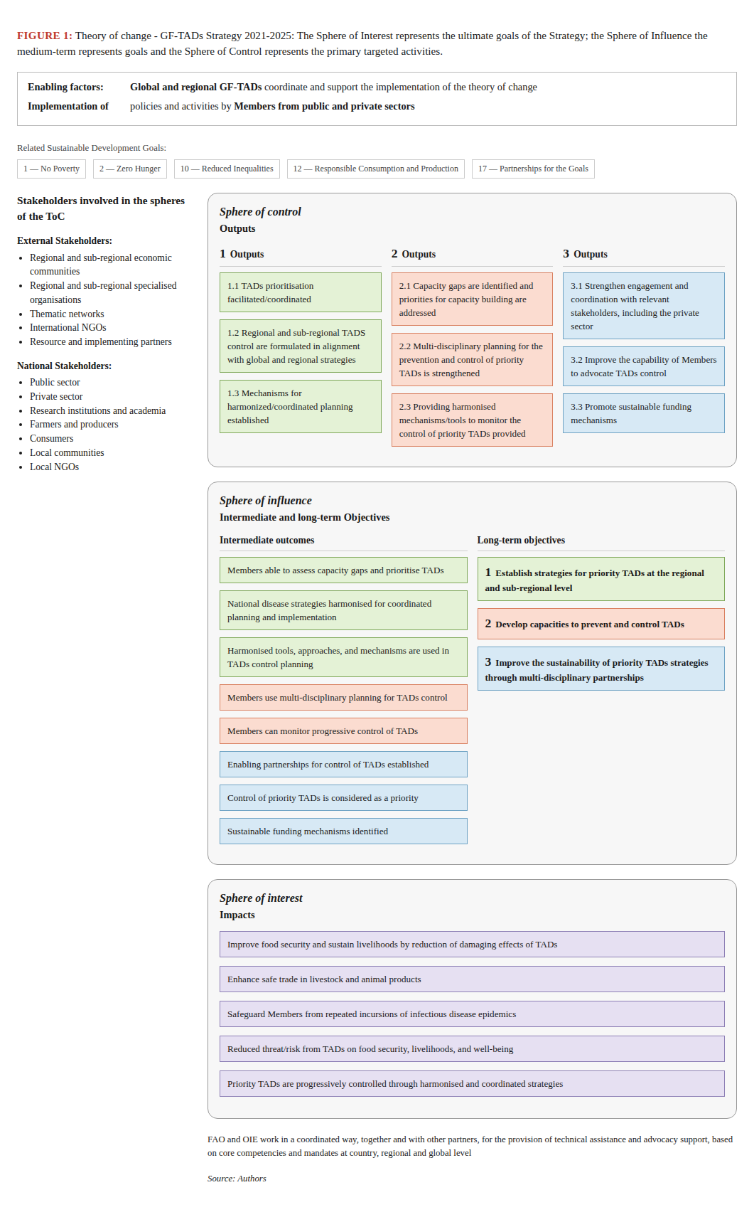FIGURE 1: Theory of change - GF-TADs Strategy 2021-2025: The Sphere of Interest represents the ultimate goals of the Strategy; the Sphere of Influence the medium-term represents goals and the Sphere of Control represents the primary targeted activities.
Enabling factors:
Global and regional GF-TADs coordinate and support the implementation of the theory of change
Implementation of
policies and activities by Members from public and private sectors
Related Sustainable Development Goals:
1 — No Poverty
2 — Zero Hunger
10 — Reduced Inequalities
12 — Responsible Consumption and Production
17 — Partnerships for the Goals
Stakeholders involved in the spheres of the ToC
External Stakeholders:
Regional and sub-regional economic communities
Regional and sub-regional specialised organisations
Thematic networks
International NGOs
Resource and implementing partners
National Stakeholders:
Public sector
Private sector
Research institutions and academia
Farmers and producers
Consumers
Local communities
Local NGOs
Sphere of control
Outputs
1 Outputs
1.1 TADs prioritisation facilitated/coordinated
1.2 Regional and sub-regional TADS control are formulated in alignment with global and regional strategies
1.3 Mechanisms for harmonized/coordinated planning established
2 Outputs
2.1 Capacity gaps are identified and priorities for capacity building are addressed
2.2 Multi-disciplinary planning for the prevention and control of priority TADs is strengthened
2.3 Providing harmonised mechanisms/tools to monitor the control of priority TADs provided
3 Outputs
3.1 Strengthen engagement and coordination with relevant stakeholders, including the private sector
3.2 Improve the capability of Members to advocate TADs control
3.3 Promote sustainable funding mechanisms
Sphere of influence
Intermediate and long-term Objectives
Intermediate outcomes
Members able to assess capacity gaps and prioritise TADs
National disease strategies harmonised for coordinated planning and implementation
Harmonised tools, approaches, and mechanisms are used in TADs control planning
Members use multi-disciplinary planning for TADs control
Members can monitor progressive control of TADs
Enabling partnerships for control of TADs established
Control of priority TADs is considered as a priority
Sustainable funding mechanisms identified
Long-term objectives
1 Establish strategies for priority TADs at the regional and sub-regional level
2 Develop capacities to prevent and control TADs
3 Improve the sustainability of priority TADs strategies through multi-disciplinary partnerships
Sphere of interest
Impacts
Improve food security and sustain livelihoods by reduction of damaging effects of TADs
Enhance safe trade in livestock and animal products
Safeguard Members from repeated incursions of infectious disease epidemics
Reduced threat/risk from TADs on food security, livelihoods, and well-being
Priority TADs are progressively controlled through harmonised and coordinated strategies
FAO and OIE work in a coordinated way, together and with other partners, for the provision of technical assistance and advocacy support, based on core competencies and mandates at country, regional and global level
Source: Authors